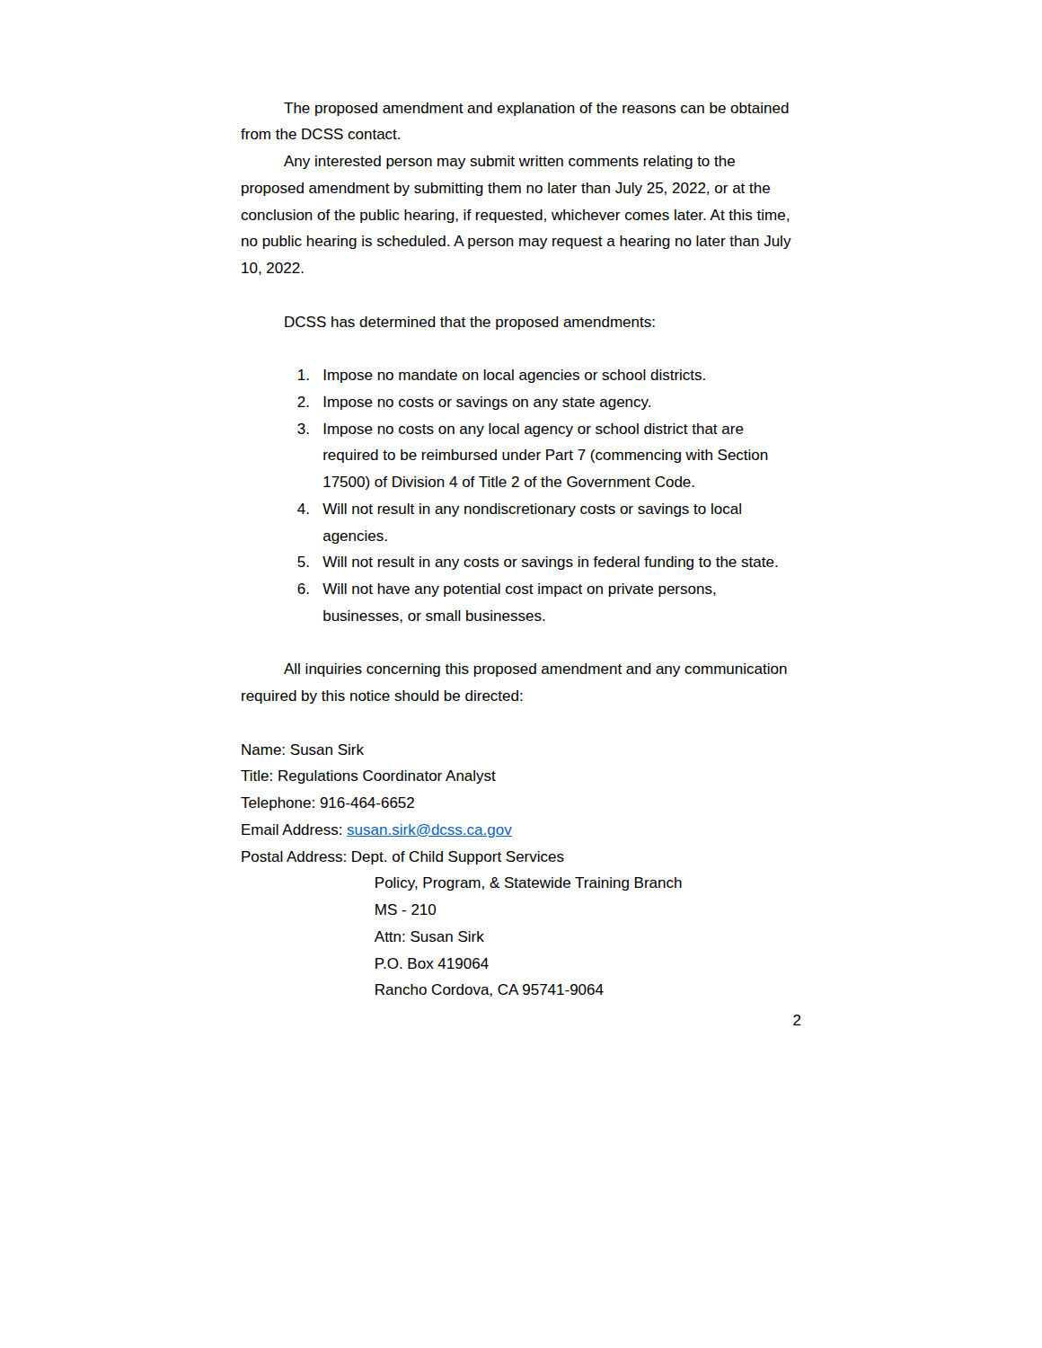The proposed amendment and explanation of the reasons can be obtained from the DCSS contact.
Any interested person may submit written comments relating to the proposed amendment by submitting them no later than July 25, 2022, or at the conclusion of the public hearing, if requested, whichever comes later. At this time, no public hearing is scheduled. A person may request a hearing no later than July 10, 2022.
DCSS has determined that the proposed amendments:
Impose no mandate on local agencies or school districts.
Impose no costs or savings on any state agency.
Impose no costs on any local agency or school district that are required to be reimbursed under Part 7 (commencing with Section 17500) of Division 4 of Title 2 of the Government Code.
Will not result in any nondiscretionary costs or savings to local agencies.
Will not result in any costs or savings in federal funding to the state.
Will not have any potential cost impact on private persons, businesses, or small businesses.
All inquiries concerning this proposed amendment and any communication required by this notice should be directed:
Name: Susan Sirk
Title: Regulations Coordinator Analyst
Telephone: 916-464-6652
Email Address: susan.sirk@dcss.ca.gov
Postal Address: Dept. of Child Support Services
Policy, Program, & Statewide Training Branch
MS - 210
Attn: Susan Sirk
P.O. Box 419064
Rancho Cordova, CA 95741-9064
2